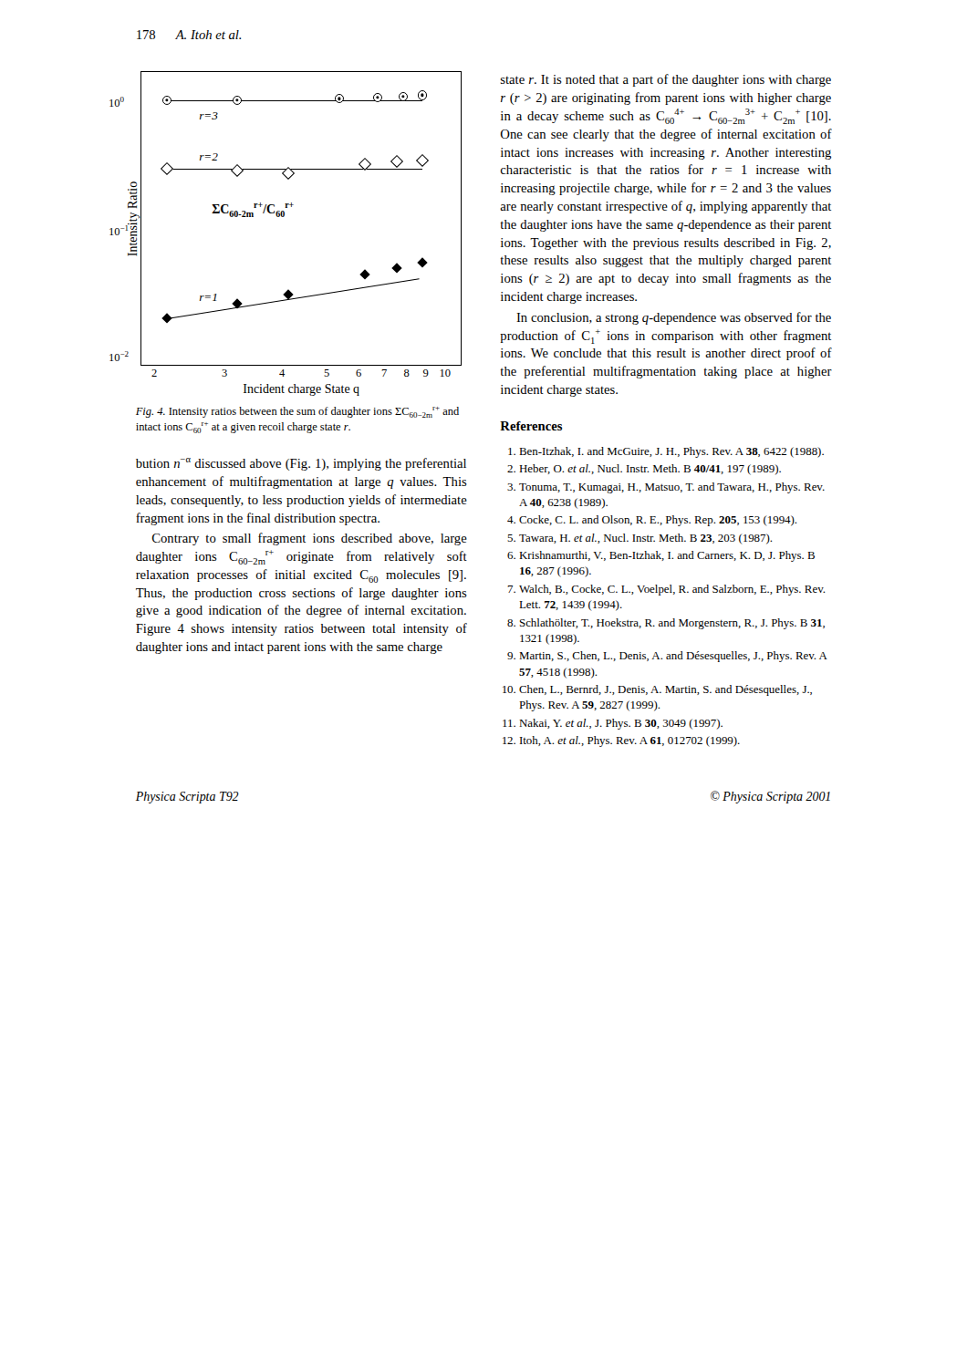178 A. Itoh et al.
Intensity Ratio 100 10−1 10−2 2 3 4 5 6 7 8 9 10 Incident charge State q r=3 r=2 ΣC60-2mr+/C60r+ r=1
Fig. 4. Intensity ratios between the sum of daughter ions ΣC60−2mr+ and intact ions C60r+ at a given recoil charge state r.
bution n−α discussed above (Fig. 1), implying the preferential enhancement of multifragmentation at large q values. This leads, consequently, to less production yields of intermediate fragment ions in the final distribution spectra.
Contrary to small fragment ions described above, large daughter ions C60−2mr+ originate from relatively soft relaxation processes of initial excited C60 molecules [9]. Thus, the production cross sections of large daughter ions give a good indication of the degree of internal excitation. Figure 4 shows intensity ratios between total intensity of daughter ions and intact parent ions with the same charge
state r. It is noted that a part of the daughter ions with charge r (r > 2) are originating from parent ions with higher charge in a decay scheme such as C604+ → C60−2m3+ + C2m+ [10]. One can see clearly that the degree of internal excitation of intact ions increases with increasing r. Another interesting characteristic is that the ratios for r = 1 increase with increasing projectile charge, while for r = 2 and 3 the values are nearly constant irrespective of q, implying apparently that the daughter ions have the same q-dependence as their parent ions. Together with the previous results described in Fig. 2, these results also suggest that the multiply charged parent ions (r ≥ 2) are apt to decay into small fragments as the incident charge increases.
In conclusion, a strong q-dependence was observed for the production of C1+ ions in comparison with other fragment ions. We conclude that this result is another direct proof of the preferential multifragmentation taking place at higher incident charge states.
References
Ben-Itzhak, I. and McGuire, J. H., Phys. Rev. A 38, 6422 (1988).
Heber, O. et al., Nucl. Instr. Meth. B 40/41, 197 (1989).
Tonuma, T., Kumagai, H., Matsuo, T. and Tawara, H., Phys. Rev. A 40, 6238 (1989).
Cocke, C. L. and Olson, R. E., Phys. Rep. 205, 153 (1994).
Tawara, H. et al., Nucl. Instr. Meth. B 23, 203 (1987).
Krishnamurthi, V., Ben-Itzhak, I. and Carners, K. D, J. Phys. B 16, 287 (1996).
Walch, B., Cocke, C. L., Voelpel, R. and Salzborn, E., Phys. Rev. Lett. 72, 1439 (1994).
Schlathölter, T., Hoekstra, R. and Morgenstern, R., J. Phys. B 31, 1321 (1998).
Martin, S., Chen, L., Denis, A. and Désesquelles, J., Phys. Rev. A 57, 4518 (1998).
Chen, L., Bernrd, J., Denis, A. Martin, S. and Désesquelles, J., Phys. Rev. A 59, 2827 (1999).
Nakai, Y. et al., J. Phys. B 30, 3049 (1997).
Itoh, A. et al., Phys. Rev. A 61, 012702 (1999).
Physica Scripta T92 © Physica Scripta 2001